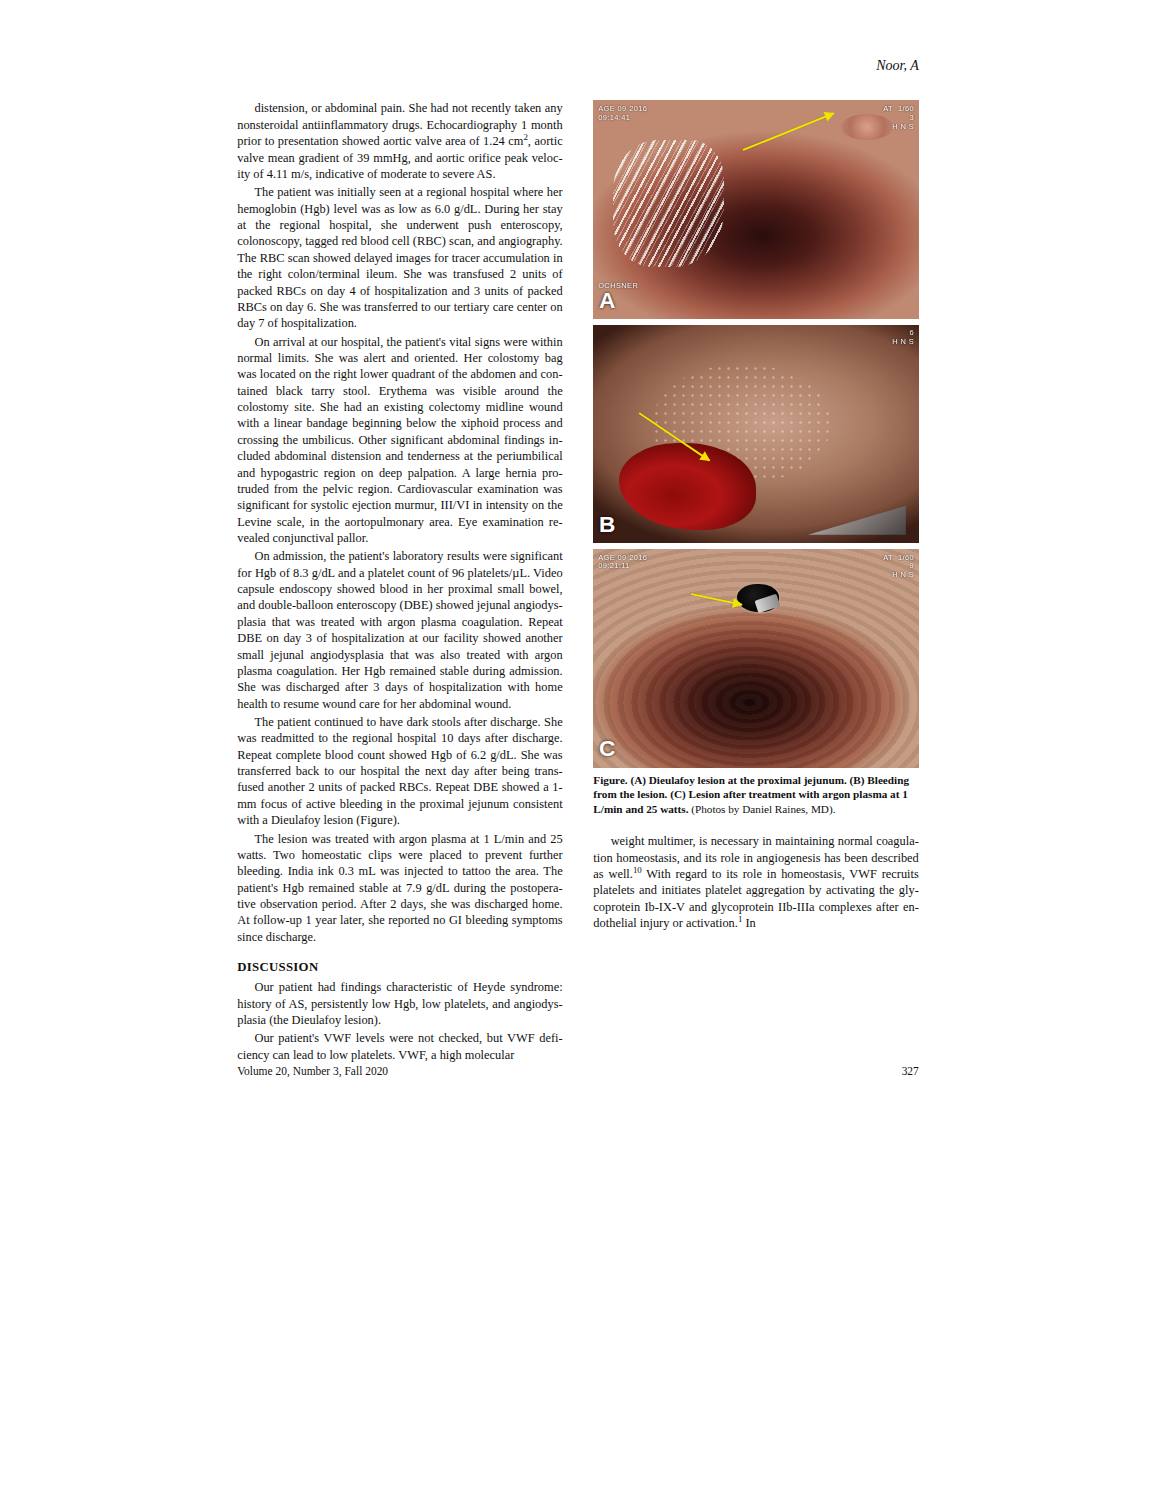Noor, A
distension, or abdominal pain. She had not recently taken any nonsteroidal antiinflammatory drugs. Echocardiography 1 month prior to presentation showed aortic valve area of 1.24 cm2, aortic valve mean gradient of 39 mmHg, and aortic orifice peak velocity of 4.11 m/s, indicative of moderate to severe AS.
The patient was initially seen at a regional hospital where her hemoglobin (Hgb) level was as low as 6.0 g/dL. During her stay at the regional hospital, she underwent push enteroscopy, colonoscopy, tagged red blood cell (RBC) scan, and angiography. The RBC scan showed delayed images for tracer accumulation in the right colon/terminal ileum. She was transfused 2 units of packed RBCs on day 4 of hospitalization and 3 units of packed RBCs on day 6. She was transferred to our tertiary care center on day 7 of hospitalization.
On arrival at our hospital, the patient's vital signs were within normal limits. She was alert and oriented. Her colostomy bag was located on the right lower quadrant of the abdomen and contained black tarry stool. Erythema was visible around the colostomy site. She had an existing colectomy midline wound with a linear bandage beginning below the xiphoid process and crossing the umbilicus. Other significant abdominal findings included abdominal distension and tenderness at the periumbilical and hypogastric region on deep palpation. A large hernia protruded from the pelvic region. Cardiovascular examination was significant for systolic ejection murmur, III/VI in intensity on the Levine scale, in the aortopulmonary area. Eye examination revealed conjunctival pallor.
On admission, the patient's laboratory results were significant for Hgb of 8.3 g/dL and a platelet count of 96 platelets/µL. Video capsule endoscopy showed blood in her proximal small bowel, and double-balloon enteroscopy (DBE) showed jejunal angiodysplasia that was treated with argon plasma coagulation. Repeat DBE on day 3 of hospitalization at our facility showed another small jejunal angiodysplasia that was also treated with argon plasma coagulation. Her Hgb remained stable during admission. She was discharged after 3 days of hospitalization with home health to resume wound care for her abdominal wound.
The patient continued to have dark stools after discharge. She was readmitted to the regional hospital 10 days after discharge. Repeat complete blood count showed Hgb of 6.2 g/dL. She was transferred back to our hospital the next day after being transfused another 2 units of packed RBCs. Repeat DBE showed a 1-mm focus of active bleeding in the proximal jejunum consistent with a Dieulafoy lesion (Figure).
The lesion was treated with argon plasma at 1 L/min and 25 watts. Two homeostatic clips were placed to prevent further bleeding. India ink 0.3 mL was injected to tattoo the area. The patient's Hgb remained stable at 7.9 g/dL during the postoperative observation period. After 2 days, she was discharged home. At follow-up 1 year later, she reported no GI bleeding symptoms since discharge.
DISCUSSION
Our patient had findings characteristic of Heyde syndrome: history of AS, persistently low Hgb, low platelets, and angiodysplasia (the Dieulafoy lesion).
Our patient's VWF levels were not checked, but VWF deficiency can lead to low platelets. VWF, a high molecular
AGE 09 2016
09:14:41
AT 1/60
3
H N S
OCHSNER
A
6
H N S
B
AGE 09 2016
09:21:11
AT 1/60
9
H N S
C
Figure. (A) Dieulafoy lesion at the proximal jejunum. (B) Bleeding from the lesion. (C) Lesion after treatment with argon plasma at 1 L/min and 25 watts. (Photos by Daniel Raines, MD).
weight multimer, is necessary in maintaining normal coagulation homeostasis, and its role in angiogenesis has been described as well.10 With regard to its role in homeostasis, VWF recruits platelets and initiates platelet aggregation by activating the glycoprotein Ib-IX-V and glycoprotein IIb-IIIa complexes after endothelial injury or activation.1 In
Volume 20, Number 3, Fall 2020 327